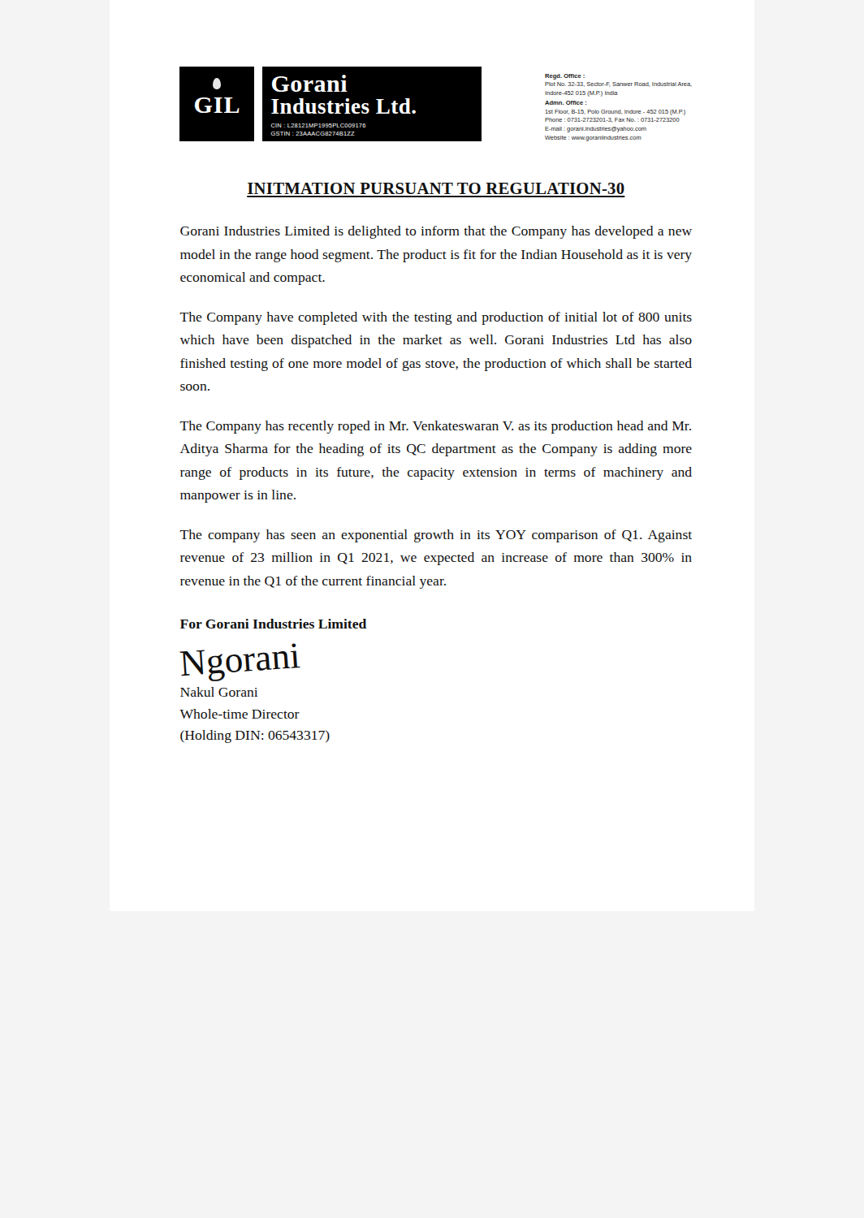GIL
GoraniIndustries Ltd.
CIN : L28121MP1995PLC009176
GSTIN : 23AAACG8274B1ZZ
Regd. Office :
Plot No. 32-33, Sector-F, Sanwer Road, Industrial Area,
Indore-452 015 (M.P.) India
Admn. Office :
1st Floor, B-15, Polo Ground, Indore - 452 015 (M.P.)
Phone : 0731-2723201-3, Fax No. : 0731-2723200
E-mail : gorani.industries@yahoo.com
Website : www.goraniindustries.com
INITMATION PURSUANT TO REGULATION-30
Gorani Industries Limited is delighted to inform that the Company has developed a new model in the range hood segment. The product is fit for the Indian Household as it is very economical and compact.
The Company have completed with the testing and production of initial lot of 800 units which have been dispatched in the market as well. Gorani Industries Ltd has also finished testing of one more model of gas stove, the production of which shall be started soon.
The Company has recently roped in Mr. Venkateswaran V. as its production head and Mr. Aditya Sharma for the heading of its QC department as the Company is adding more range of products in its future, the capacity extension in terms of machinery and manpower is in line.
The company has seen an exponential growth in its YOY comparison of Q1. Against revenue of 23 million in Q1 2021, we expected an increase of more than 300% in revenue in the Q1 of the current financial year.
For Gorani Industries Limited
Ngorani
Nakul Gorani
Whole-time Director
(Holding DIN: 06543317)